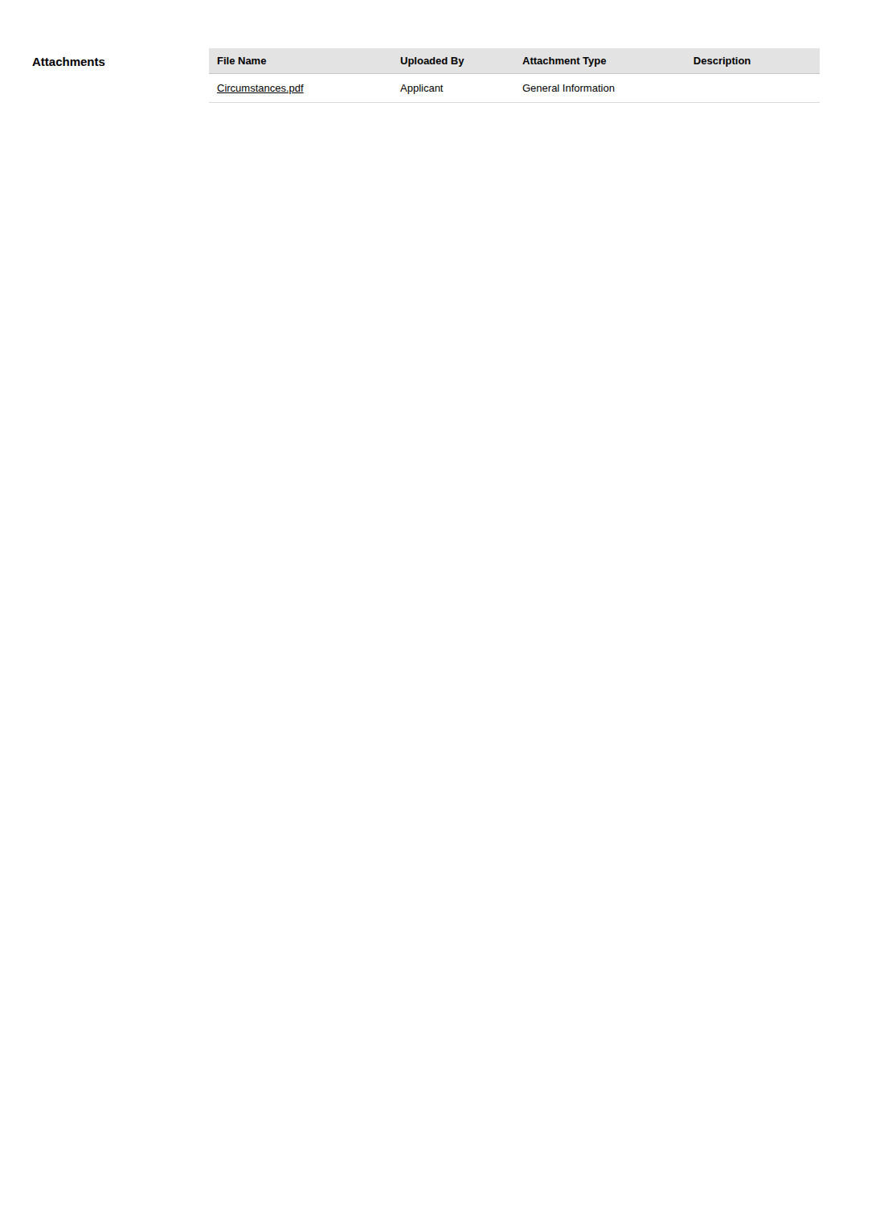Attachments
| File Name | Uploaded By | Attachment Type | Description |
| --- | --- | --- | --- |
| Circumstances.pdf | Applicant | General Information | |